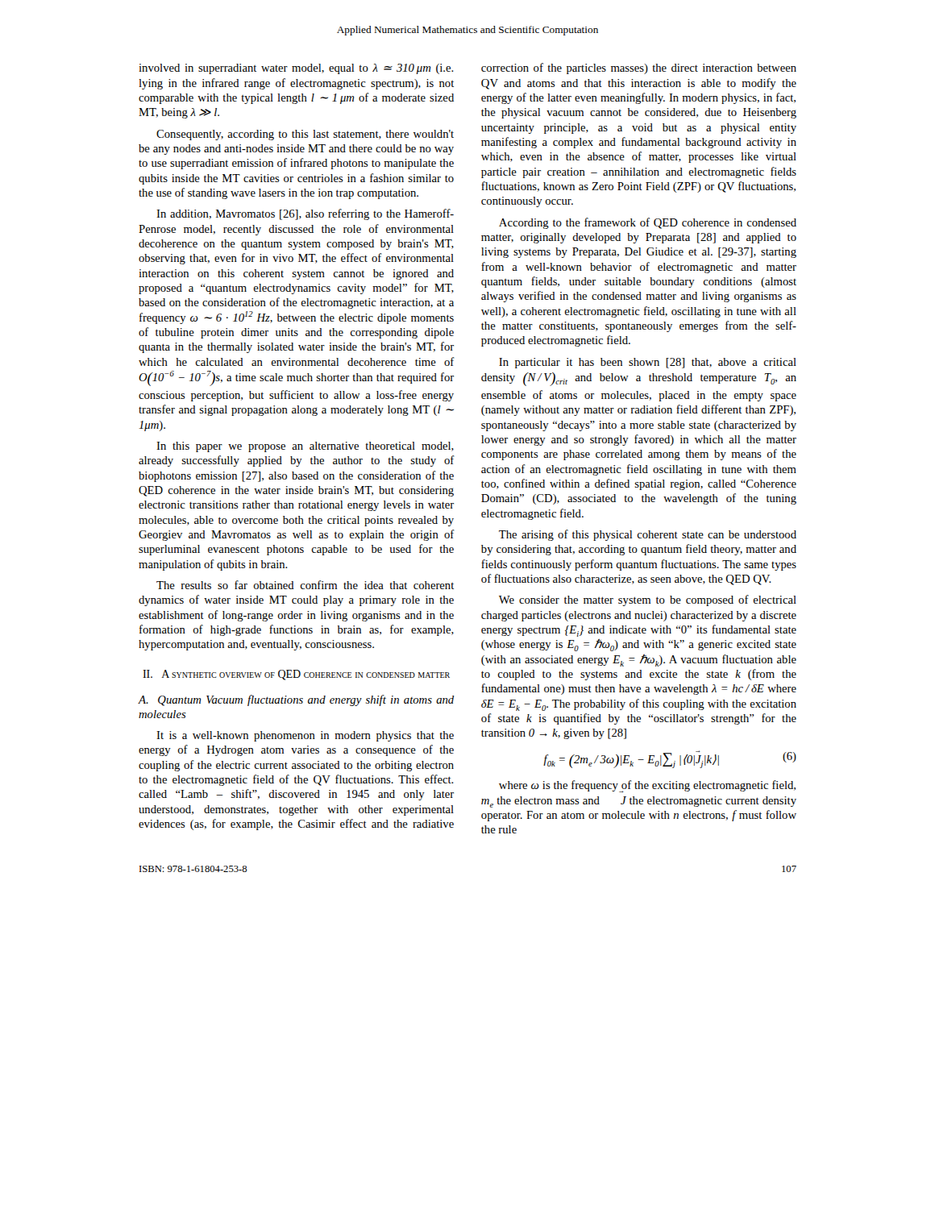Applied Numerical Mathematics and Scientific Computation
involved in superradiant water model, equal to λ ≃ 310 μm (i.e. lying in the infrared range of electromagnetic spectrum), is not comparable with the typical length l ∼ 1 μm of a moderate sized MT, being λ ≫ l.
Consequently, according to this last statement, there wouldn't be any nodes and anti-nodes inside MT and there could be no way to use superradiant emission of infrared photons to manipulate the qubits inside the MT cavities or centrioles in a fashion similar to the use of standing wave lasers in the ion trap computation.
In addition, Mavromatos [26], also referring to the Hameroff-Penrose model, recently discussed the role of environmental decoherence on the quantum system composed by brain's MT, observing that, even for in vivo MT, the effect of environmental interaction on this coherent system cannot be ignored and proposed a “quantum electrodynamics cavity model” for MT, based on the consideration of the electromagnetic interaction, at a frequency ω ∼ 6 · 1012 Hz, between the electric dipole moments of tubuline protein dimer units and the corresponding dipole quanta in the thermally isolated water inside the brain's MT, for which he calculated an environmental decoherence time of O(10−6 − 10−7) s, a time scale much shorter than that required for conscious perception, but sufficient to allow a loss-free energy transfer and signal propagation along a moderately long MT (l ∼ 1μm).
In this paper we propose an alternative theoretical model, already successfully applied by the author to the study of biophotons emission [27], also based on the consideration of the QED coherence in the water inside brain's MT, but considering electronic transitions rather than rotational energy levels in water molecules, able to overcome both the critical points revealed by Georgiev and Mavromatos as well as to explain the origin of superluminal evanescent photons capable to be used for the manipulation of qubits in brain.
The results so far obtained confirm the idea that coherent dynamics of water inside MT could play a primary role in the establishment of long-range order in living organisms and in the formation of high-grade functions in brain as, for example, hypercomputation and, eventually, consciousness.
II. A synthetic overview of QED coherence in condensed matter
A. Quantum Vacuum fluctuations and energy shift in atoms and molecules
It is a well-known phenomenon in modern physics that the energy of a Hydrogen atom varies as a consequence of the coupling of the electric current associated to the orbiting electron to the electromagnetic field of the QV fluctuations. This effect. called “Lamb – shift”, discovered in 1945 and only later understood, demonstrates, together with other experimental evidences (as, for example, the Casimir effect and the radiative correction of the particles masses) the direct interaction between QV and atoms and that this interaction is able to modify the energy of the latter even meaningfully. In modern physics, in fact, the physical vacuum cannot be considered, due to Heisenberg uncertainty principle, as a void but as a physical entity manifesting a complex and fundamental background activity in which, even in the absence of matter, processes like virtual particle pair creation – annihilation and electromagnetic fields fluctuations, known as Zero Point Field (ZPF) or QV fluctuations, continuously occur.
According to the framework of QED coherence in condensed matter, originally developed by Preparata [28] and applied to living systems by Preparata, Del Giudice et al. [29-37], starting from a well-known behavior of electromagnetic and matter quantum fields, under suitable boundary conditions (almost always verified in the condensed matter and living organisms as well), a coherent electromagnetic field, oscillating in tune with all the matter constituents, spontaneously emerges from the self-produced electromagnetic field.
In particular it has been shown [28] that, above a critical density (N / V)crit and below a threshold temperature T0, an ensemble of atoms or molecules, placed in the empty space (namely without any matter or radiation field different than ZPF), spontaneously “decays” into a more stable state (characterized by lower energy and so strongly favored) in which all the matter components are phase correlated among them by means of the action of an electromagnetic field oscillating in tune with them too, confined within a defined spatial region, called “Coherence Domain” (CD), associated to the wavelength of the tuning electromagnetic field.
The arising of this physical coherent state can be understood by considering that, according to quantum field theory, matter and fields continuously perform quantum fluctuations. The same types of fluctuations also characterize, as seen above, the QED QV.
We consider the matter system to be composed of electrical charged particles (electrons and nuclei) characterized by a discrete energy spectrum {Ei} and indicate with “0” its fundamental state (whose energy is E0 = ℏω0) and with “k” a generic excited state (with an associated energy Ek = ℏωk). A vacuum fluctuation able to coupled to the systems and excite the state k (from the fundamental one) must then have a wavelength λ = hc / δE where δE = Ek − E0. The probability of this coupling with the excitation of state k is quantified by the “oscillator's strength” for the transition 0 → k, given by [28]
f0k = (2me / 3ω)|Ek − E0|∑j |⟨0|Jj|k⟩|(6)
where ω is the frequency of the exciting electromagnetic field, me the electron mass and J the electromagnetic current density operator. For an atom or molecule with n electrons, f must follow the rule
ISBN: 978-1-61804-253-8 107